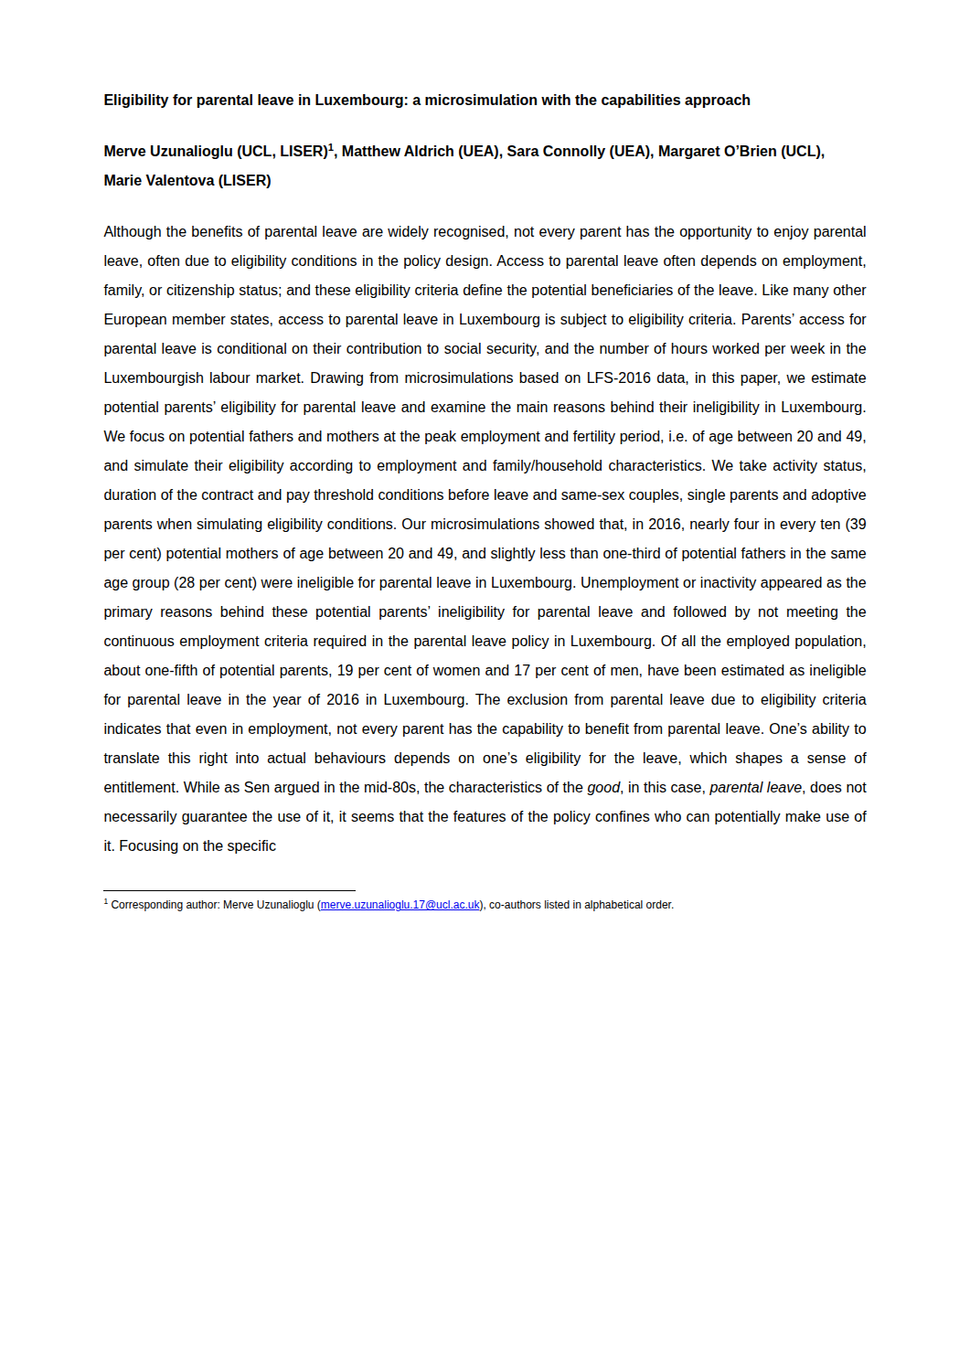Eligibility for parental leave in Luxembourg: a microsimulation with the capabilities approach
Merve Uzunalioglu (UCL, LISER)1, Matthew Aldrich (UEA), Sara Connolly (UEA), Margaret O’Brien (UCL), Marie Valentova (LISER)
Although the benefits of parental leave are widely recognised, not every parent has the opportunity to enjoy parental leave, often due to eligibility conditions in the policy design. Access to parental leave often depends on employment, family, or citizenship status; and these eligibility criteria define the potential beneficiaries of the leave. Like many other European member states, access to parental leave in Luxembourg is subject to eligibility criteria. Parents’ access for parental leave is conditional on their contribution to social security, and the number of hours worked per week in the Luxembourgish labour market. Drawing from microsimulations based on LFS-2016 data, in this paper, we estimate potential parents’ eligibility for parental leave and examine the main reasons behind their ineligibility in Luxembourg. We focus on potential fathers and mothers at the peak employment and fertility period, i.e. of age between 20 and 49, and simulate their eligibility according to employment and family/household characteristics. We take activity status, duration of the contract and pay threshold conditions before leave and same-sex couples, single parents and adoptive parents when simulating eligibility conditions. Our microsimulations showed that, in 2016, nearly four in every ten (39 per cent) potential mothers of age between 20 and 49, and slightly less than one-third of potential fathers in the same age group (28 per cent) were ineligible for parental leave in Luxembourg. Unemployment or inactivity appeared as the primary reasons behind these potential parents’ ineligibility for parental leave and followed by not meeting the continuous employment criteria required in the parental leave policy in Luxembourg. Of all the employed population, about one-fifth of potential parents, 19 per cent of women and 17 per cent of men, have been estimated as ineligible for parental leave in the year of 2016 in Luxembourg. The exclusion from parental leave due to eligibility criteria indicates that even in employment, not every parent has the capability to benefit from parental leave. One’s ability to translate this right into actual behaviours depends on one’s eligibility for the leave, which shapes a sense of entitlement. While as Sen argued in the mid-80s, the characteristics of the good, in this case, parental leave, does not necessarily guarantee the use of it, it seems that the features of the policy confines who can potentially make use of it. Focusing on the specific
1 Corresponding author: Merve Uzunalioglu (merve.uzunalioglu.17@ucl.ac.uk), co-authors listed in alphabetical order.